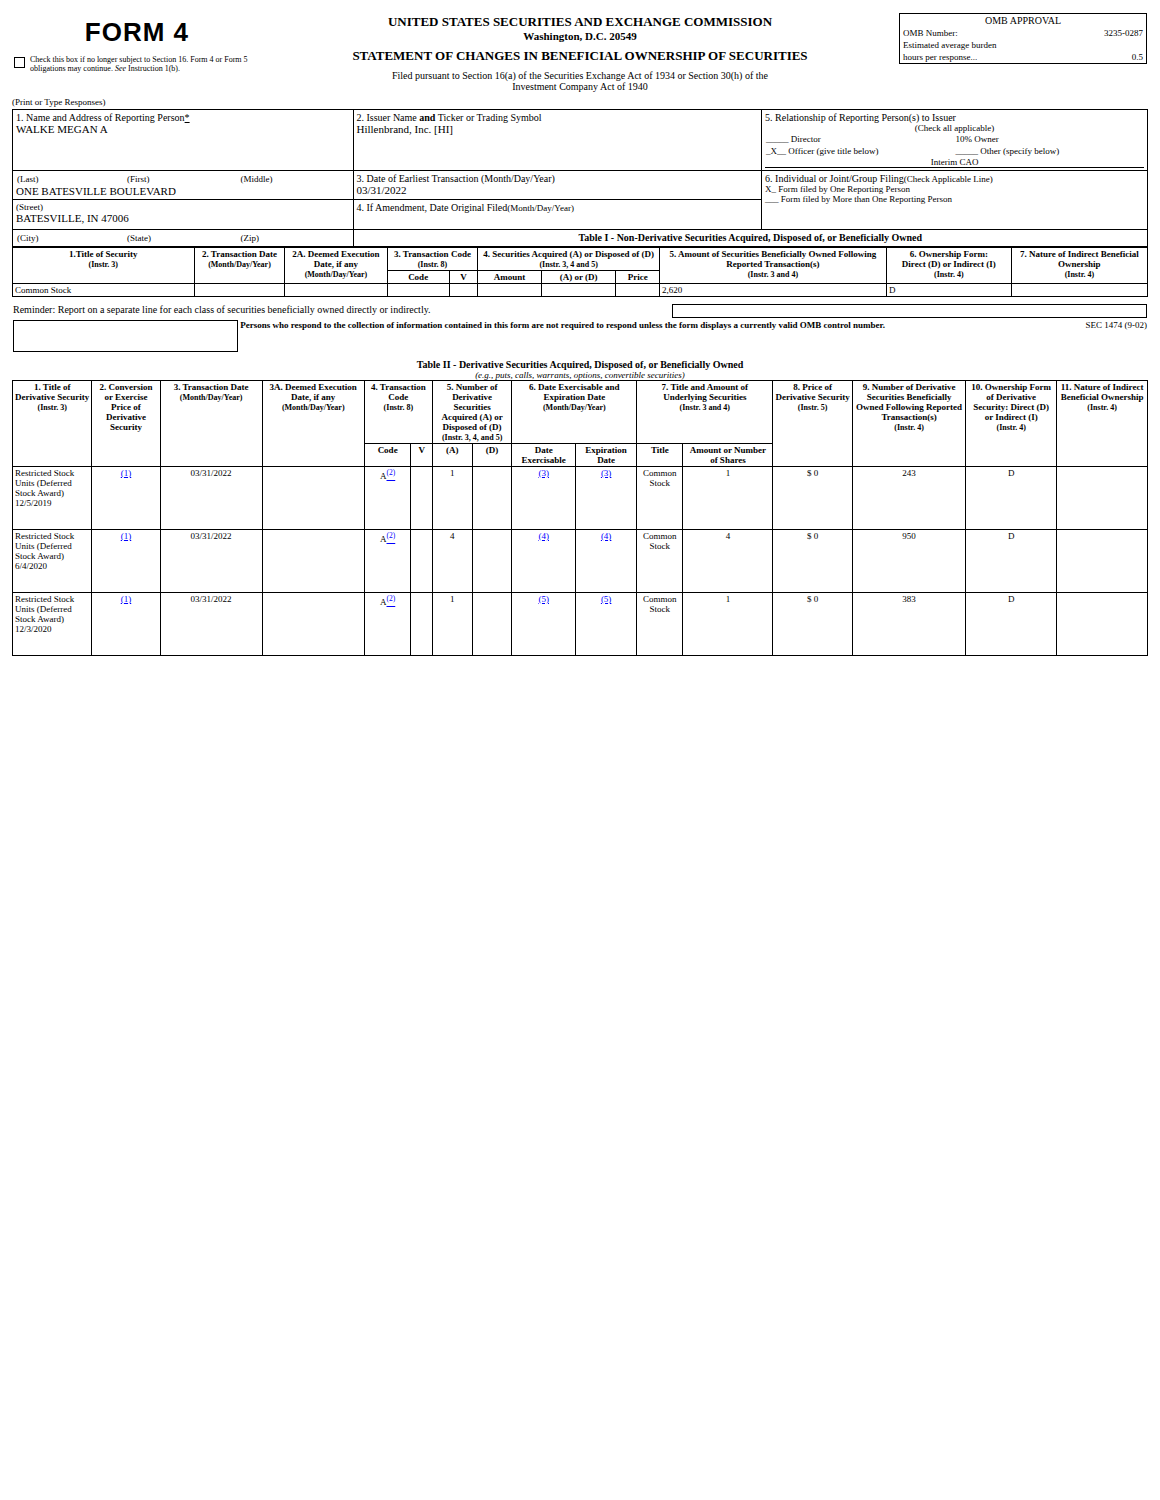| / FORM 4 / / / Check this box if no longer subject to Section 16. Form 4 or Form 5 obligations may continue. See Instruction 1(b). / | UNITED STATES SECURITIES AND EXCHANGE COMMISSION Washington, D.C. 20549 STATEMENT OF CHANGES IN BENEFICIAL OWNERSHIP OF SECURITIES Filed pursuant to Section 16(a) of the Securities Exchange Act of 1934 or Section 30(h) of the Investment Company Act of 1940 | / OMB APPROVAL / / OMB Number: / 3235-0287 / / Estimated average burden / / hours per response... / 0.5 / |
(Print or Type Responses)
| 1. Name and Address of Reporting Person * WALKE MEGAN A | 2. Issuer Name and Ticker or Trading Symbol Hillenbrand, Inc. [HI] | 5. Relationship of Reporting Person(s) to Issuer (Check all applicable) / _____ Director / 10% Owner / / _X__ Officer (give title below) / _____ Other (specify below) / Interim CAO |
| / (Last) / (First) / (Middle) / ONE BATESVILLE BOULEVARD | 3. Date of Earliest Transaction (Month/Day/Year) 03/31/2022 | 6. Individual or Joint/Group Filing (Check Applicable Line) X_ Form filed by One Reporting Person ___ Form filed by More than One Reporting Person |
| (Street) BATESVILLE, IN 47006 | 4. If Amendment, Date Original Filed (Month/Day/Year) |
| / (City) / (State) / (Zip) / | Table I - Non-Derivative Securities Acquired, Disposed of, or Beneficially Owned |
| 1.Title of Security (Instr. 3) | 2. Transaction Date (Month/Day/Year) | 2A. Deemed Execution Date, if any (Month/Day/Year) | 3. Transaction Code (Instr. 8) | 4. Securities Acquired (A) or Disposed of (D) (Instr. 3, 4 and 5) | 5. Amount of Securities Beneficially Owned Following Reported Transaction(s) (Instr. 3 and 4) | 6. Ownership Form: Direct (D) or Indirect (I) (Instr. 4) | 7. Nature of Indirect Beneficial Ownership (Instr. 4) |
| --- | --- | --- | --- | --- | --- | --- | --- |
| Code | V | Amount | (A) or (D) | Price |
| Common Stock | | | | | | | | 2,620 | D | |
| Reminder: Report on a separate line for each class of securities beneficially owned directly or indirectly. | |
| | Persons who respond to the collection of information contained in this form are not required to respond unless the form displays a currently valid OMB control number. | SEC 1474 (9-02) |
Table II - Derivative Securities Acquired, Disposed of, or Beneficially Owned
(e.g., puts, calls, warrants, options, convertible securities)
| 1. Title of Derivative Security (Instr. 3) | 2. Conversion or Exercise Price of Derivative Security | 3. Transaction Date (Month/Day/Year) | 3A. Deemed Execution Date, if any (Month/Day/Year) | 4. Transaction Code (Instr. 8) | 5. Number of Derivative Securities Acquired (A) or Disposed of (D) (Instr. 3, 4, and 5) | 6. Date Exercisable and Expiration Date (Month/Day/Year) | 7. Title and Amount of Underlying Securities (Instr. 3 and 4) | 8. Price of Derivative Security (Instr. 5) | 9. Number of Derivative Securities Beneficially Owned Following Reported Transaction(s) (Instr. 4) | 10. Ownership Form of Derivative Security: Direct (D) or Indirect (I) (Instr. 4) | 11. Nature of Indirect Beneficial Ownership (Instr. 4) |
| --- | --- | --- | --- | --- | --- | --- | --- | --- | --- | --- | --- |
| Code | V | (A) | (D) | Date Exercisable | Expiration Date | Title | Amount or Number of Shares |
| Restricted Stock Units (Deferred Stock Award) 12/5/2019 | (1) | 03/31/2022 | | A (2) | | 1 | | (3) | (3) | Common Stock | 1 | $ 0 | 243 | D | |
| Restricted Stock Units (Deferred Stock Award) 6/4/2020 | (1) | 03/31/2022 | | A (2) | | 4 | | (4) | (4) | Common Stock | 4 | $ 0 | 950 | D | |
| Restricted Stock Units (Deferred Stock Award) 12/3/2020 | (1) | 03/31/2022 | | A (2) | | 1 | | (5) | (5) | Common Stock | 1 | $ 0 | 383 | D | |